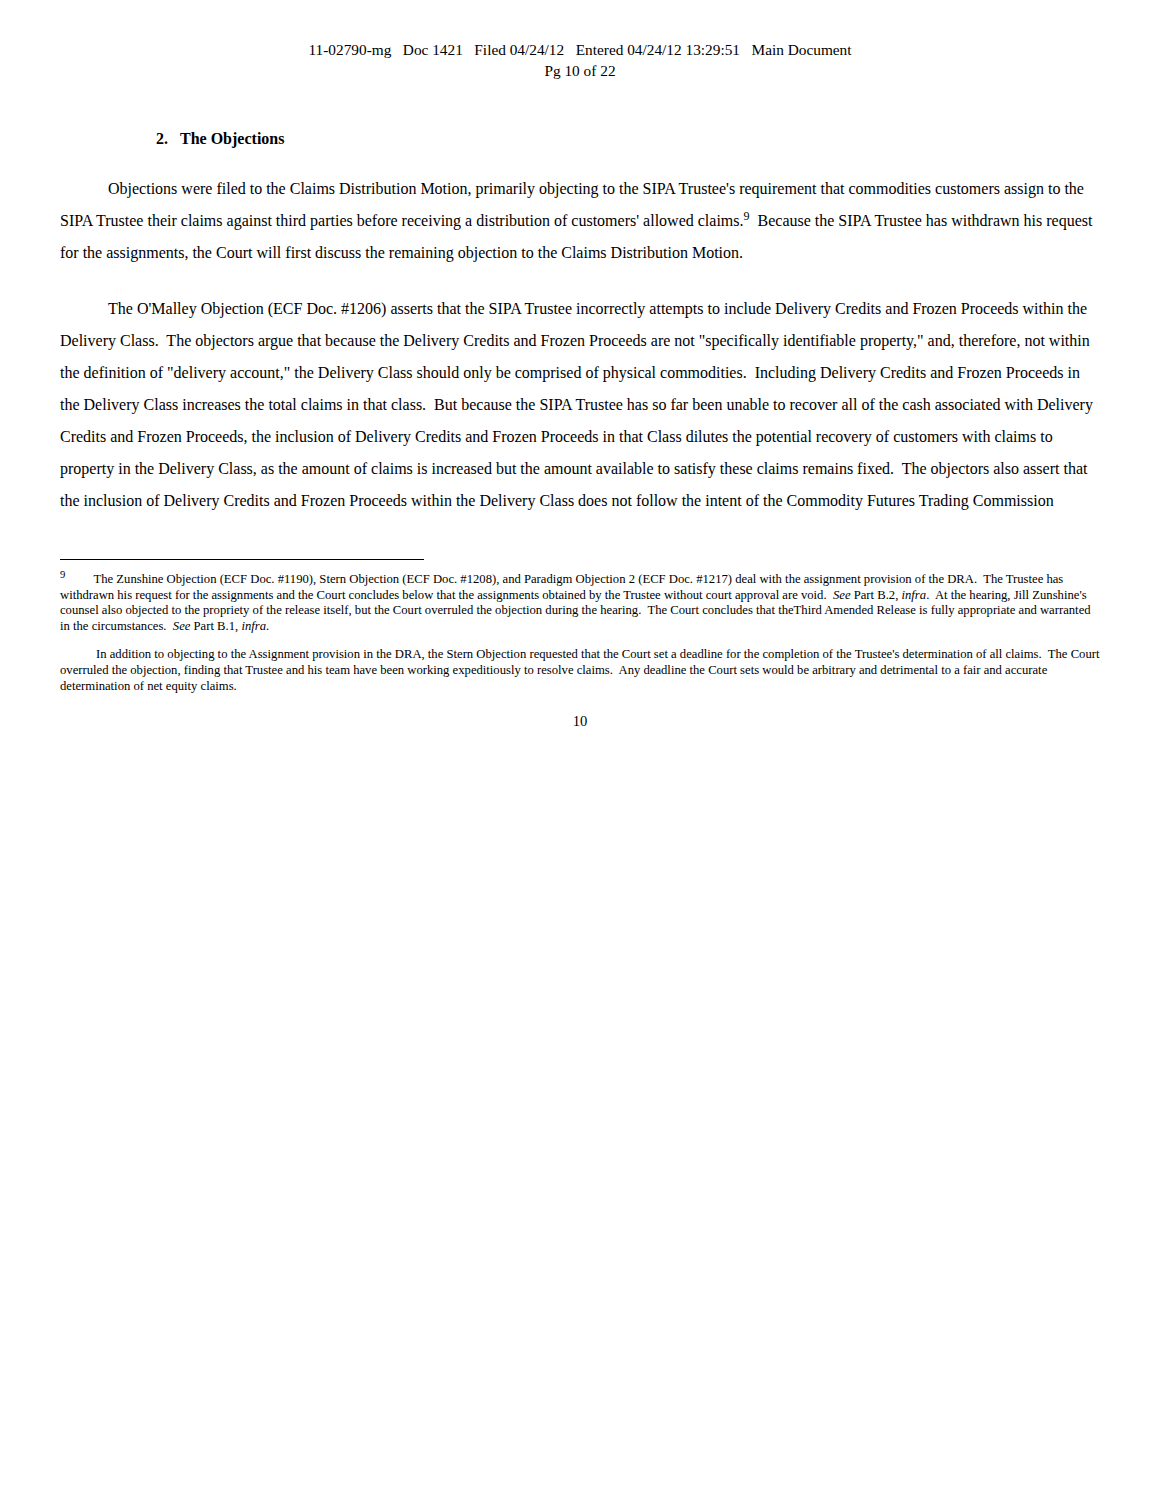11-02790-mg Doc 1421 Filed 04/24/12 Entered 04/24/12 13:29:51 Main Document
Pg 10 of 22
2. The Objections
Objections were filed to the Claims Distribution Motion, primarily objecting to the SIPA Trustee's requirement that commodities customers assign to the SIPA Trustee their claims against third parties before receiving a distribution of customers' allowed claims.9 Because the SIPA Trustee has withdrawn his request for the assignments, the Court will first discuss the remaining objection to the Claims Distribution Motion.
The O'Malley Objection (ECF Doc. #1206) asserts that the SIPA Trustee incorrectly attempts to include Delivery Credits and Frozen Proceeds within the Delivery Class. The objectors argue that because the Delivery Credits and Frozen Proceeds are not "specifically identifiable property," and, therefore, not within the definition of "delivery account," the Delivery Class should only be comprised of physical commodities. Including Delivery Credits and Frozen Proceeds in the Delivery Class increases the total claims in that class. But because the SIPA Trustee has so far been unable to recover all of the cash associated with Delivery Credits and Frozen Proceeds, the inclusion of Delivery Credits and Frozen Proceeds in that Class dilutes the potential recovery of customers with claims to property in the Delivery Class, as the amount of claims is increased but the amount available to satisfy these claims remains fixed. The objectors also assert that the inclusion of Delivery Credits and Frozen Proceeds within the Delivery Class does not follow the intent of the Commodity Futures Trading Commission
9 The Zunshine Objection (ECF Doc. #1190), Stern Objection (ECF Doc. #1208), and Paradigm Objection 2 (ECF Doc. #1217) deal with the assignment provision of the DRA. The Trustee has withdrawn his request for the assignments and the Court concludes below that the assignments obtained by the Trustee without court approval are void. See Part B.2, infra. At the hearing, Jill Zunshine's counsel also objected to the propriety of the release itself, but the Court overruled the objection during the hearing. The Court concludes that theThird Amended Release is fully appropriate and warranted in the circumstances. See Part B.1, infra.
In addition to objecting to the Assignment provision in the DRA, the Stern Objection requested that the Court set a deadline for the completion of the Trustee's determination of all claims. The Court overruled the objection, finding that Trustee and his team have been working expeditiously to resolve claims. Any deadline the Court sets would be arbitrary and detrimental to a fair and accurate determination of net equity claims.
10